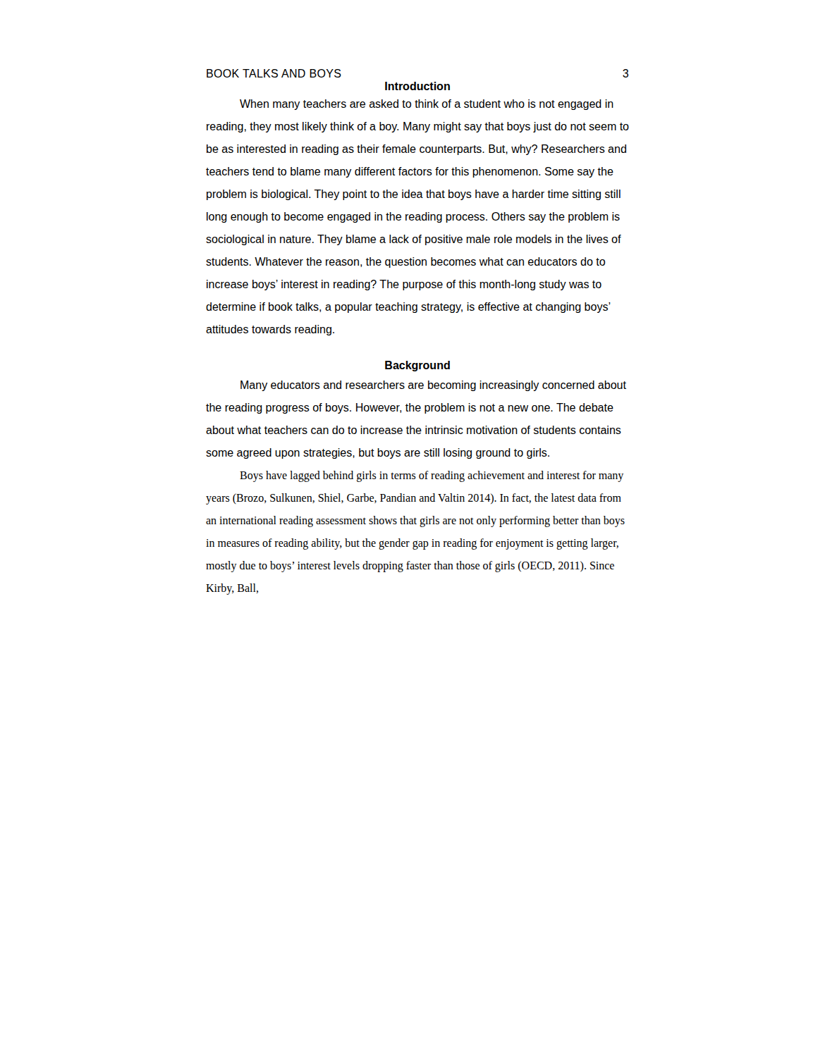Book Talks and Boys 3
Introduction
When many teachers are asked to think of a student who is not engaged in reading, they most likely think of a boy. Many might say that boys just do not seem to be as interested in reading as their female counterparts. But, why? Researchers and teachers tend to blame many different factors for this phenomenon. Some say the problem is biological. They point to the idea that boys have a harder time sitting still long enough to become engaged in the reading process. Others say the problem is sociological in nature. They blame a lack of positive male role models in the lives of students. Whatever the reason, the question becomes what can educators do to increase boys’ interest in reading? The purpose of this month-long study was to determine if book talks, a popular teaching strategy, is effective at changing boys’ attitudes towards reading.
Background
Many educators and researchers are becoming increasingly concerned about the reading progress of boys. However, the problem is not a new one. The debate about what teachers can do to increase the intrinsic motivation of students contains some agreed upon strategies, but boys are still losing ground to girls.
Boys have lagged behind girls in terms of reading achievement and interest for many years (Brozo, Sulkunen, Shiel, Garbe, Pandian and Valtin 2014). In fact, the latest data from an international reading assessment shows that girls are not only performing better than boys in measures of reading ability, but the gender gap in reading for enjoyment is getting larger, mostly due to boys’ interest levels dropping faster than those of girls (OECD, 2011). Since Kirby, Ball,